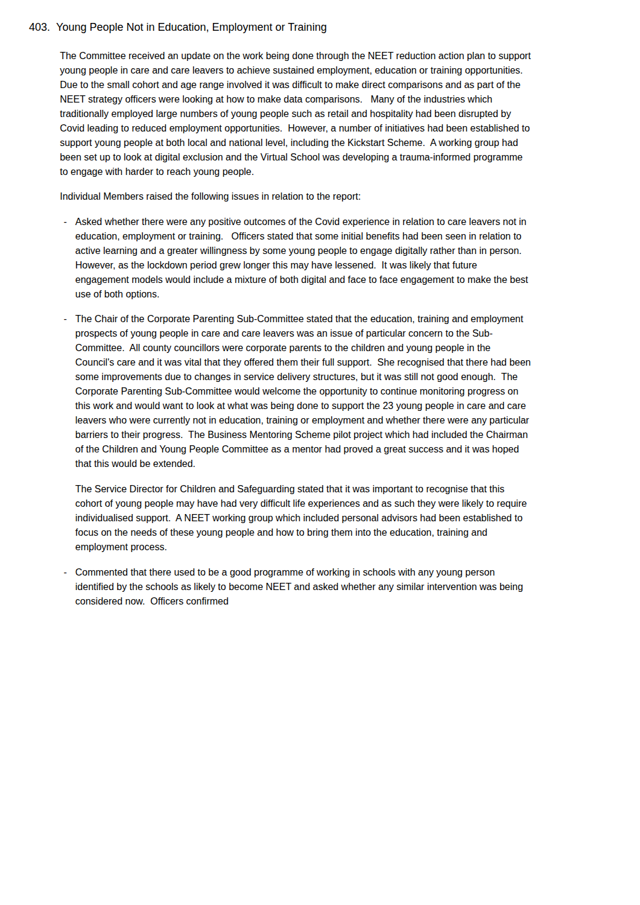403. Young People Not in Education, Employment or Training
The Committee received an update on the work being done through the NEET reduction action plan to support young people in care and care leavers to achieve sustained employment, education or training opportunities. Due to the small cohort and age range involved it was difficult to make direct comparisons and as part of the NEET strategy officers were looking at how to make data comparisons. Many of the industries which traditionally employed large numbers of young people such as retail and hospitality had been disrupted by Covid leading to reduced employment opportunities. However, a number of initiatives had been established to support young people at both local and national level, including the Kickstart Scheme. A working group had been set up to look at digital exclusion and the Virtual School was developing a trauma-informed programme to engage with harder to reach young people.
Individual Members raised the following issues in relation to the report:
Asked whether there were any positive outcomes of the Covid experience in relation to care leavers not in education, employment or training. Officers stated that some initial benefits had been seen in relation to active learning and a greater willingness by some young people to engage digitally rather than in person. However, as the lockdown period grew longer this may have lessened. It was likely that future engagement models would include a mixture of both digital and face to face engagement to make the best use of both options.
The Chair of the Corporate Parenting Sub-Committee stated that the education, training and employment prospects of young people in care and care leavers was an issue of particular concern to the Sub-Committee. All county councillors were corporate parents to the children and young people in the Council's care and it was vital that they offered them their full support. She recognised that there had been some improvements due to changes in service delivery structures, but it was still not good enough. The Corporate Parenting Sub-Committee would welcome the opportunity to continue monitoring progress on this work and would want to look at what was being done to support the 23 young people in care and care leavers who were currently not in education, training or employment and whether there were any particular barriers to their progress. The Business Mentoring Scheme pilot project which had included the Chairman of the Children and Young People Committee as a mentor had proved a great success and it was hoped that this would be extended.
The Service Director for Children and Safeguarding stated that it was important to recognise that this cohort of young people may have had very difficult life experiences and as such they were likely to require individualised support. A NEET working group which included personal advisors had been established to focus on the needs of these young people and how to bring them into the education, training and employment process.
Commented that there used to be a good programme of working in schools with any young person identified by the schools as likely to become NEET and asked whether any similar intervention was being considered now. Officers confirmed